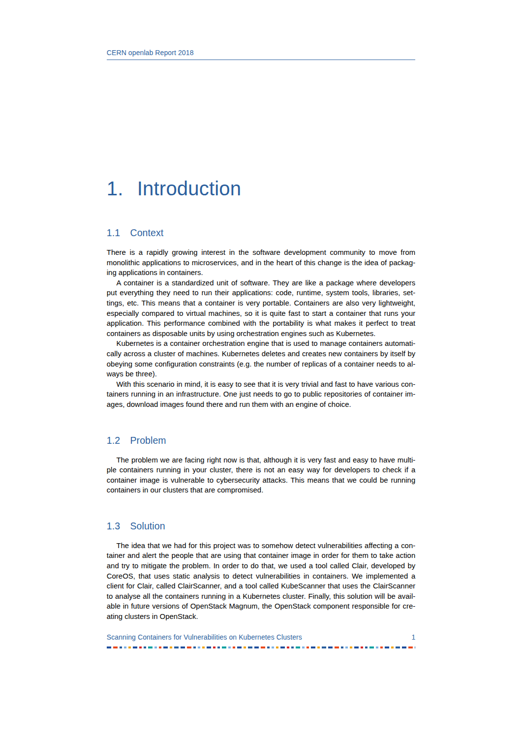CERN openlab Report 2018
1. Introduction
1.1 Context
There is a rapidly growing interest in the software development community to move from monolithic applications to microservices, and in the heart of this change is the idea of packaging applications in containers.
A container is a standardized unit of software. They are like a package where developers put everything they need to run their applications: code, runtime, system tools, libraries, settings, etc. This means that a container is very portable. Containers are also very lightweight, especially compared to virtual machines, so it is quite fast to start a container that runs your application. This performance combined with the portability is what makes it perfect to treat containers as disposable units by using orchestration engines such as Kubernetes.
Kubernetes is a container orchestration engine that is used to manage containers automatically across a cluster of machines. Kubernetes deletes and creates new containers by itself by obeying some configuration constraints (e.g. the number of replicas of a container needs to always be three).
With this scenario in mind, it is easy to see that it is very trivial and fast to have various containers running in an infrastructure. One just needs to go to public repositories of container images, download images found there and run them with an engine of choice.
1.2 Problem
The problem we are facing right now is that, although it is very fast and easy to have multiple containers running in your cluster, there is not an easy way for developers to check if a container image is vulnerable to cybersecurity attacks. This means that we could be running containers in our clusters that are compromised.
1.3 Solution
The idea that we had for this project was to somehow detect vulnerabilities affecting a container and alert the people that are using that container image in order for them to take action and try to mitigate the problem. In order to do that, we used a tool called Clair, developed by CoreOS, that uses static analysis to detect vulnerabilities in containers. We implemented a client for Clair, called ClairScanner, and a tool called KubeScanner that uses the ClairScanner to analyse all the containers running in a Kubernetes cluster. Finally, this solution will be available in future versions of OpenStack Magnum, the OpenStack component responsible for creating clusters in OpenStack.
Scanning Containers for Vulnerabilities on Kubernetes Clusters 1